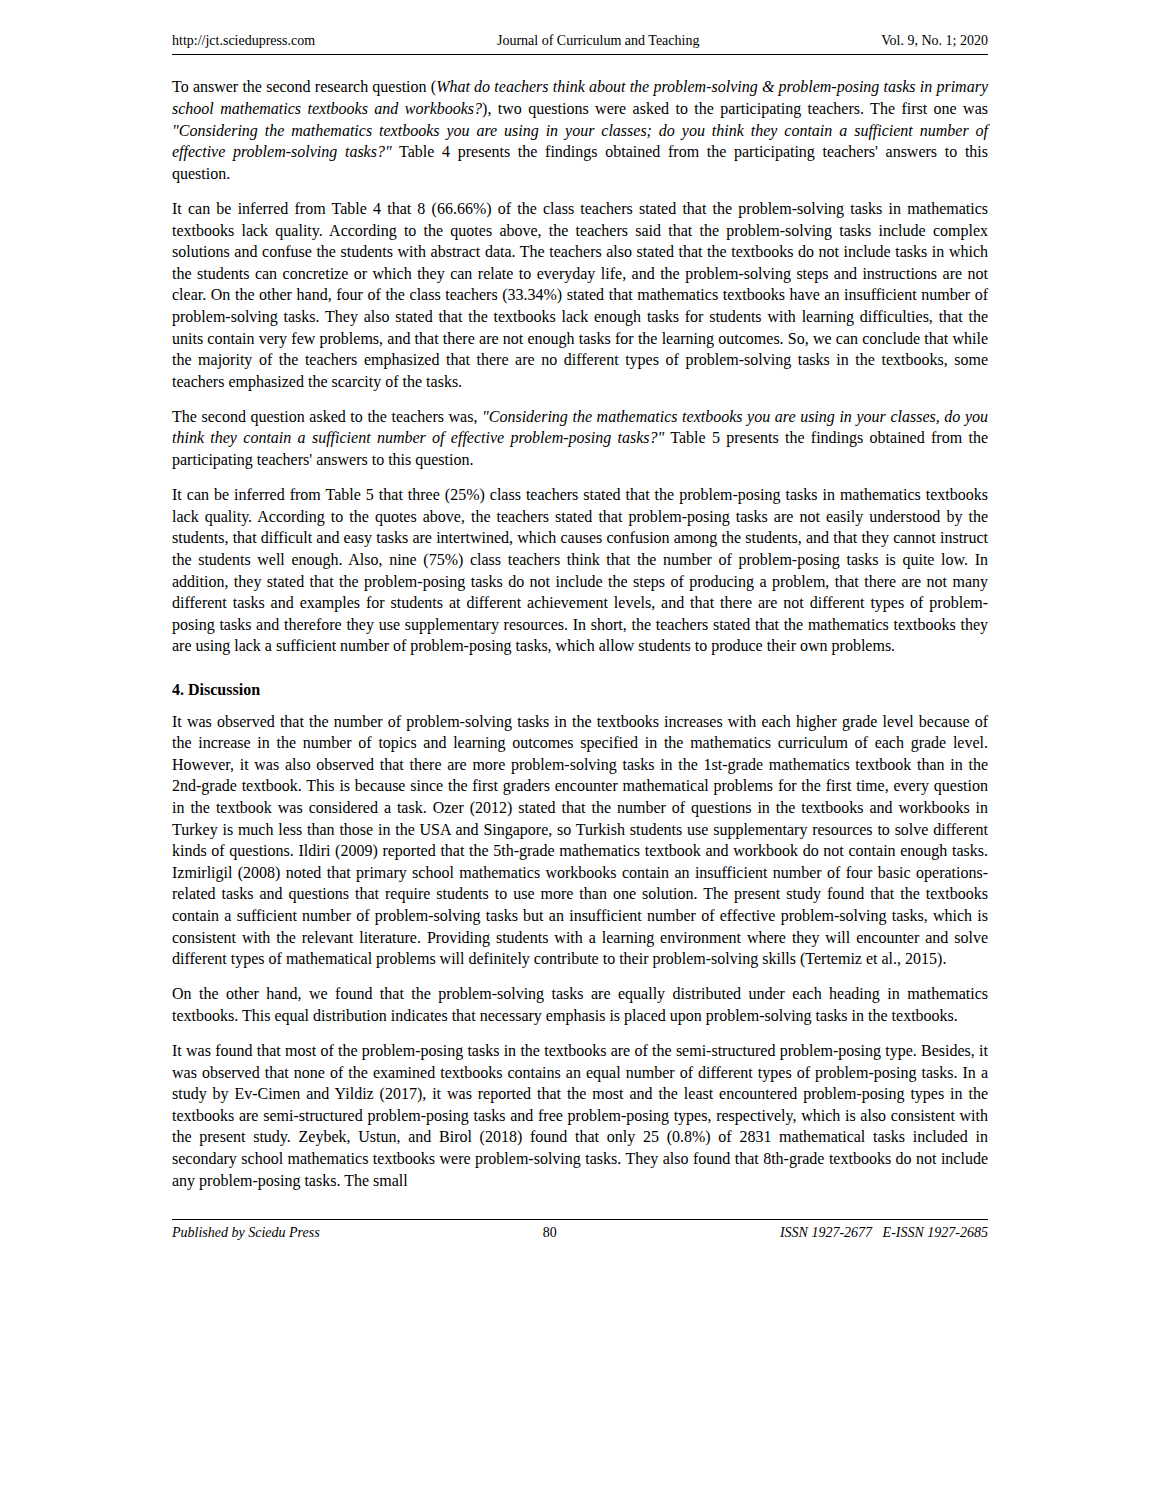http://jct.sciedupress.com Journal of Curriculum and Teaching Vol. 9, No. 1; 2020
To answer the second research question (What do teachers think about the problem-solving & problem-posing tasks in primary school mathematics textbooks and workbooks?), two questions were asked to the participating teachers. The first one was "Considering the mathematics textbooks you are using in your classes; do you think they contain a sufficient number of effective problem-solving tasks?" Table 4 presents the findings obtained from the participating teachers' answers to this question.
It can be inferred from Table 4 that 8 (66.66%) of the class teachers stated that the problem-solving tasks in mathematics textbooks lack quality. According to the quotes above, the teachers said that the problem-solving tasks include complex solutions and confuse the students with abstract data. The teachers also stated that the textbooks do not include tasks in which the students can concretize or which they can relate to everyday life, and the problem-solving steps and instructions are not clear. On the other hand, four of the class teachers (33.34%) stated that mathematics textbooks have an insufficient number of problem-solving tasks. They also stated that the textbooks lack enough tasks for students with learning difficulties, that the units contain very few problems, and that there are not enough tasks for the learning outcomes. So, we can conclude that while the majority of the teachers emphasized that there are no different types of problem-solving tasks in the textbooks, some teachers emphasized the scarcity of the tasks.
The second question asked to the teachers was, "Considering the mathematics textbooks you are using in your classes, do you think they contain a sufficient number of effective problem-posing tasks?" Table 5 presents the findings obtained from the participating teachers' answers to this question.
It can be inferred from Table 5 that three (25%) class teachers stated that the problem-posing tasks in mathematics textbooks lack quality. According to the quotes above, the teachers stated that problem-posing tasks are not easily understood by the students, that difficult and easy tasks are intertwined, which causes confusion among the students, and that they cannot instruct the students well enough. Also, nine (75%) class teachers think that the number of problem-posing tasks is quite low. In addition, they stated that the problem-posing tasks do not include the steps of producing a problem, that there are not many different tasks and examples for students at different achievement levels, and that there are not different types of problem-posing tasks and therefore they use supplementary resources. In short, the teachers stated that the mathematics textbooks they are using lack a sufficient number of problem-posing tasks, which allow students to produce their own problems.
4. Discussion
It was observed that the number of problem-solving tasks in the textbooks increases with each higher grade level because of the increase in the number of topics and learning outcomes specified in the mathematics curriculum of each grade level. However, it was also observed that there are more problem-solving tasks in the 1st-grade mathematics textbook than in the 2nd-grade textbook. This is because since the first graders encounter mathematical problems for the first time, every question in the textbook was considered a task. Ozer (2012) stated that the number of questions in the textbooks and workbooks in Turkey is much less than those in the USA and Singapore, so Turkish students use supplementary resources to solve different kinds of questions. Ildiri (2009) reported that the 5th-grade mathematics textbook and workbook do not contain enough tasks. Izmirligil (2008) noted that primary school mathematics workbooks contain an insufficient number of four basic operations-related tasks and questions that require students to use more than one solution. The present study found that the textbooks contain a sufficient number of problem-solving tasks but an insufficient number of effective problem-solving tasks, which is consistent with the relevant literature. Providing students with a learning environment where they will encounter and solve different types of mathematical problems will definitely contribute to their problem-solving skills (Tertemiz et al., 2015).
On the other hand, we found that the problem-solving tasks are equally distributed under each heading in mathematics textbooks. This equal distribution indicates that necessary emphasis is placed upon problem-solving tasks in the textbooks.
It was found that most of the problem-posing tasks in the textbooks are of the semi-structured problem-posing type. Besides, it was observed that none of the examined textbooks contains an equal number of different types of problem-posing tasks. In a study by Ev-Cimen and Yildiz (2017), it was reported that the most and the least encountered problem-posing types in the textbooks are semi-structured problem-posing tasks and free problem-posing types, respectively, which is also consistent with the present study. Zeybek, Ustun, and Birol (2018) found that only 25 (0.8%) of 2831 mathematical tasks included in secondary school mathematics textbooks were problem-solving tasks. They also found that 8th-grade textbooks do not include any problem-posing tasks. The small
Published by Sciedu Press 80 ISSN 1927-2677 E-ISSN 1927-2685